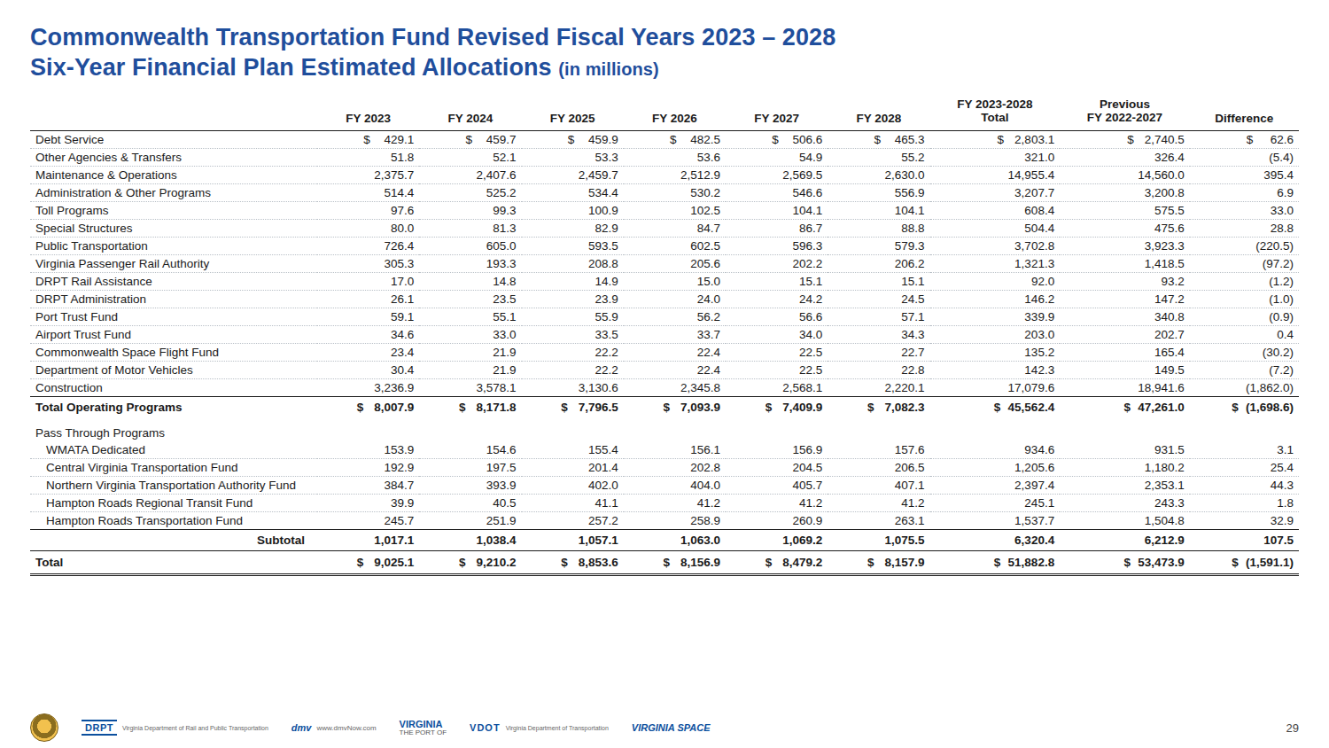Commonwealth Transportation Fund Revised Fiscal Years 2023 – 2028
Six-Year Financial Plan Estimated Allocations (in millions)
| | FY 2023 | FY 2024 | FY 2025 | FY 2026 | FY 2027 | FY 2028 | FY 2023-2028 Total | Previous FY 2022-2027 | Difference |
| --- | --- | --- | --- | --- | --- | --- | --- | --- | --- |
| Debt Service | $ 429.1 | $ 459.7 | $ 459.9 | $ 482.5 | $ 506.6 | $ 465.3 | $ 2,803.1 | $ 2,740.5 | $ 62.6 |
| Other Agencies & Transfers | 51.8 | 52.1 | 53.3 | 53.6 | 54.9 | 55.2 | 321.0 | 326.4 | (5.4) |
| Maintenance & Operations | 2,375.7 | 2,407.6 | 2,459.7 | 2,512.9 | 2,569.5 | 2,630.0 | 14,955.4 | 14,560.0 | 395.4 |
| Administration & Other Programs | 514.4 | 525.2 | 534.4 | 530.2 | 546.6 | 556.9 | 3,207.7 | 3,200.8 | 6.9 |
| Toll Programs | 97.6 | 99.3 | 100.9 | 102.5 | 104.1 | 104.1 | 608.4 | 575.5 | 33.0 |
| Special Structures | 80.0 | 81.3 | 82.9 | 84.7 | 86.7 | 88.8 | 504.4 | 475.6 | 28.8 |
| Public Transportation | 726.4 | 605.0 | 593.5 | 602.5 | 596.3 | 579.3 | 3,702.8 | 3,923.3 | (220.5) |
| Virginia Passenger Rail Authority | 305.3 | 193.3 | 208.8 | 205.6 | 202.2 | 206.2 | 1,321.3 | 1,418.5 | (97.2) |
| DRPT Rail Assistance | 17.0 | 14.8 | 14.9 | 15.0 | 15.1 | 15.1 | 92.0 | 93.2 | (1.2) |
| DRPT Administration | 26.1 | 23.5 | 23.9 | 24.0 | 24.2 | 24.5 | 146.2 | 147.2 | (1.0) |
| Port Trust Fund | 59.1 | 55.1 | 55.9 | 56.2 | 56.6 | 57.1 | 339.9 | 340.8 | (0.9) |
| Airport Trust Fund | 34.6 | 33.0 | 33.5 | 33.7 | 34.0 | 34.3 | 203.0 | 202.7 | 0.4 |
| Commonwealth Space Flight Fund | 23.4 | 21.9 | 22.2 | 22.4 | 22.5 | 22.7 | 135.2 | 165.4 | (30.2) |
| Department of Motor Vehicles | 30.4 | 21.9 | 22.2 | 22.4 | 22.5 | 22.8 | 142.3 | 149.5 | (7.2) |
| Construction | 3,236.9 | 3,578.1 | 3,130.6 | 2,345.8 | 2,568.1 | 2,220.1 | 17,079.6 | 18,941.6 | (1,862.0) |
| Total Operating Programs | $ 8,007.9 | $ 8,171.8 | $ 7,796.5 | $ 7,093.9 | $ 7,409.9 | $ 7,082.3 | $ 45,562.4 | $ 47,261.0 | $ (1,698.6) |
| Pass Through Programs |
| WMATA Dedicated | 153.9 | 154.6 | 155.4 | 156.1 | 156.9 | 157.6 | 934.6 | 931.5 | 3.1 |
| Central Virginia Transportation Fund | 192.9 | 197.5 | 201.4 | 202.8 | 204.5 | 206.5 | 1,205.6 | 1,180.2 | 25.4 |
| Northern Virginia Transportation Authority Fund | 384.7 | 393.9 | 402.0 | 404.0 | 405.7 | 407.1 | 2,397.4 | 2,353.1 | 44.3 |
| Hampton Roads Regional Transit Fund | 39.9 | 40.5 | 41.1 | 41.2 | 41.2 | 41.2 | 245.1 | 243.3 | 1.8 |
| Hampton Roads Transportation Fund | 245.7 | 251.9 | 257.2 | 258.9 | 260.9 | 263.1 | 1,537.7 | 1,504.8 | 32.9 |
| Subtotal | 1,017.1 | 1,038.4 | 1,057.1 | 1,063.0 | 1,069.2 | 1,075.5 | 6,320.4 | 6,212.9 | 107.5 |
| Total | $ 9,025.1 | $ 9,210.2 | $ 8,853.6 | $ 8,156.9 | $ 8,479.2 | $ 8,157.9 | $ 51,882.8 | $ 53,473.9 | $ (1,591.1) |
DRPT Virginia Department of Rail and Public Transportation
dmv www.dmvNow.com
VIRGINIATHE PORT OF
VDOT Virginia Department of Transportation
VIRGINIA SPACE
29